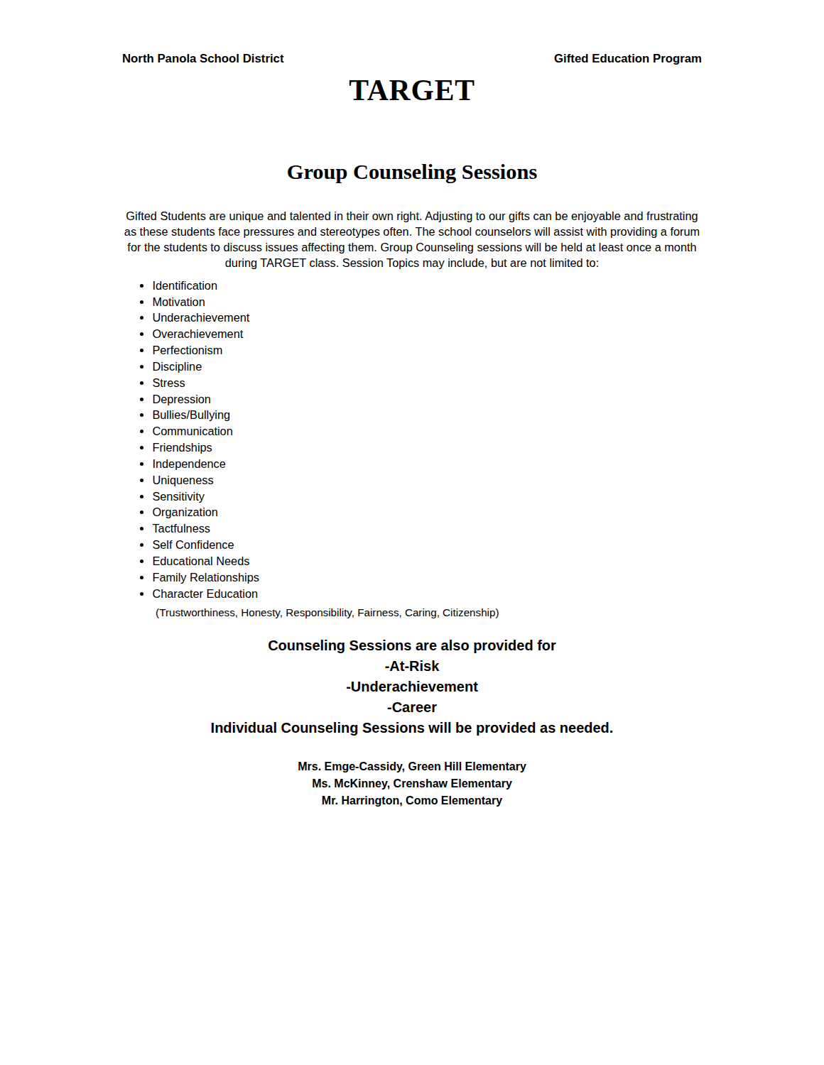North Panola School District Gifted Education Program
TARGET
Group Counseling Sessions
Gifted Students are unique and talented in their own right. Adjusting to our gifts can be enjoyable and frustrating as these students face pressures and stereotypes often. The school counselors will assist with providing a forum for the students to discuss issues affecting them. Group Counseling sessions will be held at least once a month during TARGET class. Session Topics may include, but are not limited to:
Identification
Motivation
Underachievement
Overachievement
Perfectionism
Discipline
Stress
Depression
Bullies/Bullying
Communication
Friendships
Independence
Uniqueness
Sensitivity
Organization
Tactfulness
Self Confidence
Educational Needs
Family Relationships
Character Education
(Trustworthiness, Honesty, Responsibility, Fairness, Caring, Citizenship)
Counseling Sessions are also provided for -At-Risk
-Underachievement
-Career
Individual Counseling Sessions will be provided as needed.
Mrs. Emge-Cassidy, Green Hill Elementary
Ms. McKinney, Crenshaw Elementary
Mr. Harrington, Como Elementary